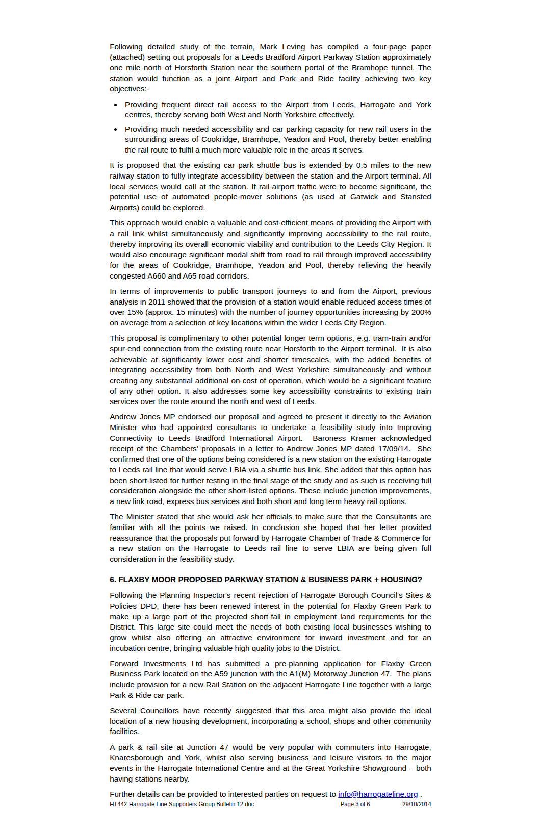Following detailed study of the terrain, Mark Leving has compiled a four-page paper (attached) setting out proposals for a Leeds Bradford Airport Parkway Station approximately one mile north of Horsforth Station near the southern portal of the Bramhope tunnel. The station would function as a joint Airport and Park and Ride facility achieving two key objectives:-
Providing frequent direct rail access to the Airport from Leeds, Harrogate and York centres, thereby serving both West and North Yorkshire effectively.
Providing much needed accessibility and car parking capacity for new rail users in the surrounding areas of Cookridge, Bramhope, Yeadon and Pool, thereby better enabling the rail route to fulfil a much more valuable role in the areas it serves.
It is proposed that the existing car park shuttle bus is extended by 0.5 miles to the new railway station to fully integrate accessibility between the station and the Airport terminal. All local services would call at the station. If rail-airport traffic were to become significant, the potential use of automated people-mover solutions (as used at Gatwick and Stansted Airports) could be explored.
This approach would enable a valuable and cost-efficient means of providing the Airport with a rail link whilst simultaneously and significantly improving accessibility to the rail route, thereby improving its overall economic viability and contribution to the Leeds City Region. It would also encourage significant modal shift from road to rail through improved accessibility for the areas of Cookridge, Bramhope, Yeadon and Pool, thereby relieving the heavily congested A660 and A65 road corridors.
In terms of improvements to public transport journeys to and from the Airport, previous analysis in 2011 showed that the provision of a station would enable reduced access times of over 15% (approx. 15 minutes) with the number of journey opportunities increasing by 200% on average from a selection of key locations within the wider Leeds City Region.
This proposal is complimentary to other potential longer term options, e.g. tram-train and/or spur-end connection from the existing route near Horsforth to the Airport terminal. It is also achievable at significantly lower cost and shorter timescales, with the added benefits of integrating accessibility from both North and West Yorkshire simultaneously and without creating any substantial additional on-cost of operation, which would be a significant feature of any other option. It also addresses some key accessibility constraints to existing train services over the route around the north and west of Leeds.
Andrew Jones MP endorsed our proposal and agreed to present it directly to the Aviation Minister who had appointed consultants to undertake a feasibility study into Improving Connectivity to Leeds Bradford International Airport. Baroness Kramer acknowledged receipt of the Chambers' proposals in a letter to Andrew Jones MP dated 17/09/14. She confirmed that one of the options being considered is a new station on the existing Harrogate to Leeds rail line that would serve LBIA via a shuttle bus link. She added that this option has been short-listed for further testing in the final stage of the study and as such is receiving full consideration alongside the other short-listed options. These include junction improvements, a new link road, express bus services and both short and long term heavy rail options.
The Minister stated that she would ask her officials to make sure that the Consultants are familiar with all the points we raised. In conclusion she hoped that her letter provided reassurance that the proposals put forward by Harrogate Chamber of Trade & Commerce for a new station on the Harrogate to Leeds rail line to serve LBIA are being given full consideration in the feasibility study.
6. FLAXBY MOOR PROPOSED PARKWAY STATION & BUSINESS PARK + HOUSING?
Following the Planning Inspector's recent rejection of Harrogate Borough Council's Sites & Policies DPD, there has been renewed interest in the potential for Flaxby Green Park to make up a large part of the projected short-fall in employment land requirements for the District. This large site could meet the needs of both existing local businesses wishing to grow whilst also offering an attractive environment for inward investment and for an incubation centre, bringing valuable high quality jobs to the District.
Forward Investments Ltd has submitted a pre-planning application for Flaxby Green Business Park located on the A59 junction with the A1(M) Motorway Junction 47. The plans include provision for a new Rail Station on the adjacent Harrogate Line together with a large Park & Ride car park.
Several Councillors have recently suggested that this area might also provide the ideal location of a new housing development, incorporating a school, shops and other community facilities.
A park & rail site at Junction 47 would be very popular with commuters into Harrogate, Knaresborough and York, whilst also serving business and leisure visitors to the major events in the Harrogate International Centre and at the Great Yorkshire Showground – both having stations nearby.
Further details can be provided to interested parties on request to info@harrogateline.org .
HT442-Harrogate Line Supporters Group Bulletin 12.doc Page 3 of 6 29/10/2014